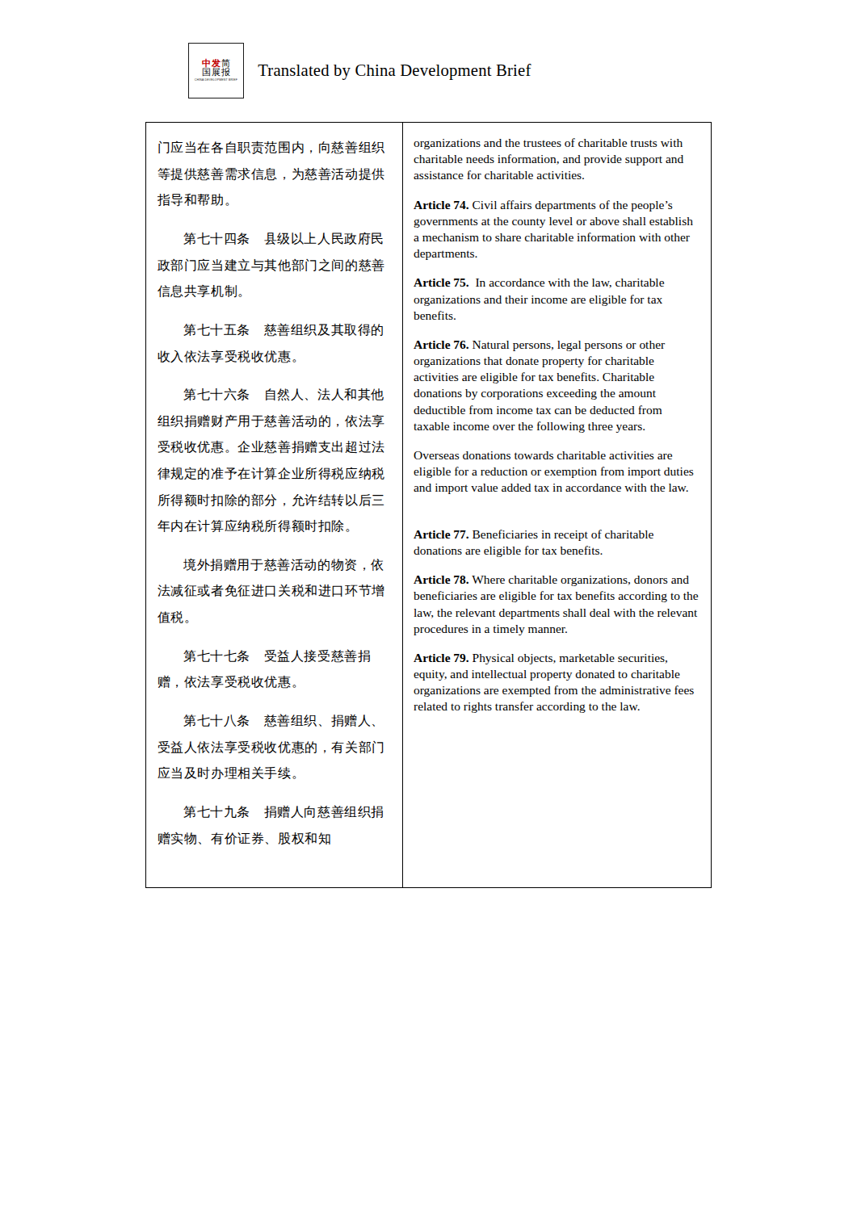中国
发展
简报
CHINA DEVELOPMENT BRIEF
Translated by China Development Brief
| 门应当在各自职责范围内，向慈善组织等提供慈善需求信息，为慈善活动提供指导和帮助。 第七十四条 县级以上人民政府民政部门应当建立与其他部门之间的慈善信息共享机制。 第七十五条 慈善组织及其取得的收入依法享受税收优惠。 第七十六条 自然人、法人和其他组织捐赠财产用于慈善活动的，依法享受税收优惠。企业慈善捐赠支出超过法律规定的准予在计算企业所得税应纳税所得额时扣除的部分，允许结转以后三年内在计算应纳税所得额时扣除。 境外捐赠用于慈善活动的物资，依法减征或者免征进口关税和进口环节增值税。 第七十七条 受益人接受慈善捐赠，依法享受税收优惠。 第七十八条 慈善组织、捐赠人、受益人依法享受税收优惠的，有关部门应当及时办理相关手续。 第七十九条 捐赠人向慈善组织捐赠实物、有价证券、股权和知 | organizations and the trustees of charitable trusts with charitable needs information, and provide support and assistance for charitable activities. Article 74. Civil affairs departments of the people’s governments at the county level or above shall establish a mechanism to share charitable information with other departments. Article 75. In accordance with the law, charitable organizations and their income are eligible for tax benefits. Article 76. Natural persons, legal persons or other organizations that donate property for charitable activities are eligible for tax benefits. Charitable donations by corporations exceeding the amount deductible from income tax can be deducted from taxable income over the following three years. Overseas donations towards charitable activities are eligible for a reduction or exemption from import duties and import value added tax in accordance with the law. Article 77. Beneficiaries in receipt of charitable donations are eligible for tax benefits. Article 78. Where charitable organizations, donors and beneficiaries are eligible for tax benefits according to the law, the relevant departments shall deal with the relevant procedures in a timely manner. Article 79. Physical objects, marketable securities, equity, and intellectual property donated to charitable organizations are exempted from the administrative fees related to rights transfer according to the law. |